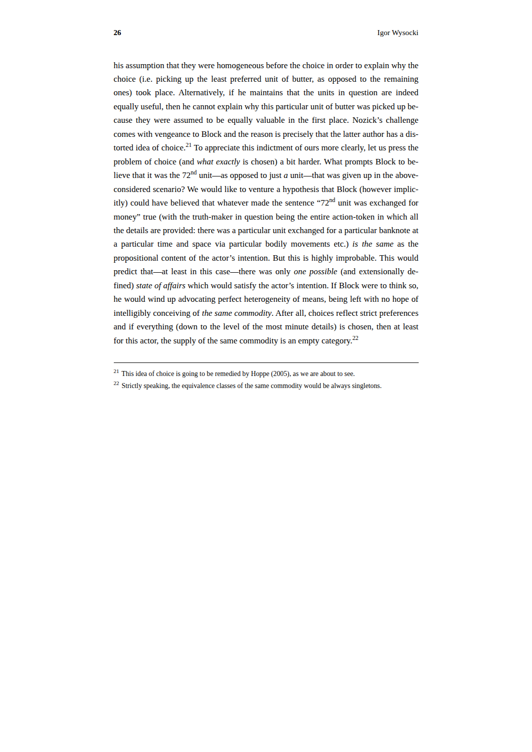26 Igor Wysocki
his assumption that they were homogeneous before the choice in order to explain why the choice (i.e. picking up the least preferred unit of butter, as opposed to the remaining ones) took place. Alternatively, if he maintains that the units in question are indeed equally useful, then he cannot explain why this particular unit of butter was picked up because they were assumed to be equally valuable in the first place. Nozick’s challenge comes with vengeance to Block and the reason is precisely that the latter author has a distorted idea of choice.21 To appreciate this indictment of ours more clearly, let us press the problem of choice (and what exactly is chosen) a bit harder. What prompts Block to believe that it was the 72nd unit—as opposed to just a unit—that was given up in the above-considered scenario? We would like to venture a hypothesis that Block (however implicitly) could have believed that whatever made the sentence “72nd unit was exchanged for money” true (with the truth-maker in question being the entire action-token in which all the details are provided: there was a particular unit exchanged for a particular banknote at a particular time and space via particular bodily movements etc.) is the same as the propositional content of the actor’s intention. But this is highly improbable. This would predict that—at least in this case—there was only one possible (and extensionally defined) state of affairs which would satisfy the actor’s intention. If Block were to think so, he would wind up advocating perfect heterogeneity of means, being left with no hope of intelligibly conceiving of the same commodity. After all, choices reflect strict preferences and if everything (down to the level of the most minute details) is chosen, then at least for this actor, the supply of the same commodity is an empty category.22
21 This idea of choice is going to be remedied by Hoppe (2005), as we are about to see.
22 Strictly speaking, the equivalence classes of the same commodity would be always singletons.